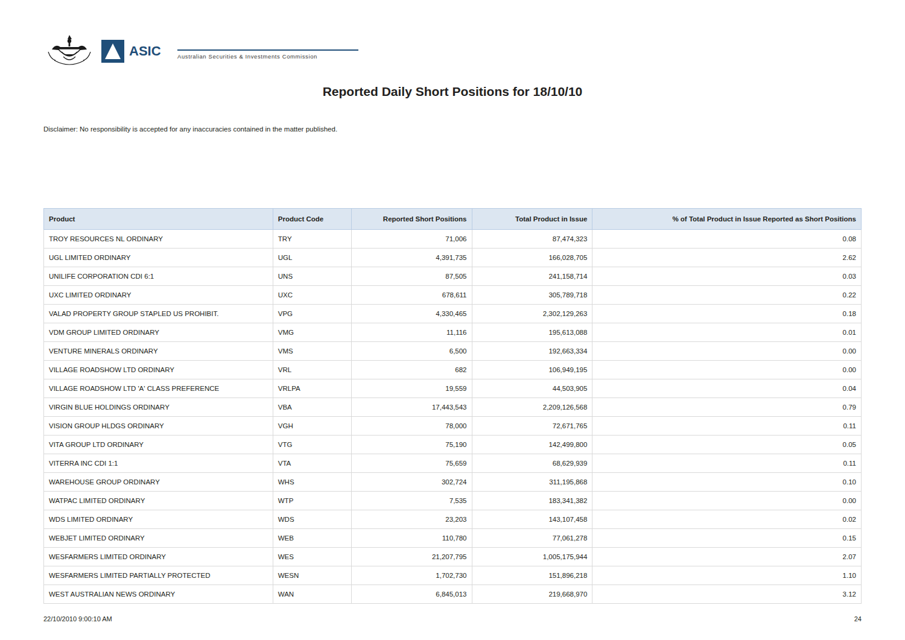ASIC
Australian Securities & Investments Commission
Reported Daily Short Positions for 18/10/10
Disclaimer: No responsibility is accepted for any inaccuracies contained in the matter published.
| Product | Product Code | Reported Short Positions | Total Product in Issue | % of Total Product in Issue Reported as Short Positions |
| --- | --- | --- | --- | --- |
| TROY RESOURCES NL ORDINARY | TRY | 71,006 | 87,474,323 | 0.08 |
| UGL LIMITED ORDINARY | UGL | 4,391,735 | 166,028,705 | 2.62 |
| UNILIFE CORPORATION CDI 6:1 | UNS | 87,505 | 241,158,714 | 0.03 |
| UXC LIMITED ORDINARY | UXC | 678,611 | 305,789,718 | 0.22 |
| VALAD PROPERTY GROUP STAPLED US PROHIBIT. | VPG | 4,330,465 | 2,302,129,263 | 0.18 |
| VDM GROUP LIMITED ORDINARY | VMG | 11,116 | 195,613,088 | 0.01 |
| VENTURE MINERALS ORDINARY | VMS | 6,500 | 192,663,334 | 0.00 |
| VILLAGE ROADSHOW LTD ORDINARY | VRL | 682 | 106,949,195 | 0.00 |
| VILLAGE ROADSHOW LTD 'A' CLASS PREFERENCE | VRLPA | 19,559 | 44,503,905 | 0.04 |
| VIRGIN BLUE HOLDINGS ORDINARY | VBA | 17,443,543 | 2,209,126,568 | 0.79 |
| VISION GROUP HLDGS ORDINARY | VGH | 78,000 | 72,671,765 | 0.11 |
| VITA GROUP LTD ORDINARY | VTG | 75,190 | 142,499,800 | 0.05 |
| VITERRA INC CDI 1:1 | VTA | 75,659 | 68,629,939 | 0.11 |
| WAREHOUSE GROUP ORDINARY | WHS | 302,724 | 311,195,868 | 0.10 |
| WATPAC LIMITED ORDINARY | WTP | 7,535 | 183,341,382 | 0.00 |
| WDS LIMITED ORDINARY | WDS | 23,203 | 143,107,458 | 0.02 |
| WEBJET LIMITED ORDINARY | WEB | 110,780 | 77,061,278 | 0.15 |
| WESFARMERS LIMITED ORDINARY | WES | 21,207,795 | 1,005,175,944 | 2.07 |
| WESFARMERS LIMITED PARTIALLY PROTECTED | WESN | 1,702,730 | 151,896,218 | 1.10 |
| WEST AUSTRALIAN NEWS ORDINARY | WAN | 6,845,013 | 219,668,970 | 3.12 |
22/10/2010 9:00:10 AM
24